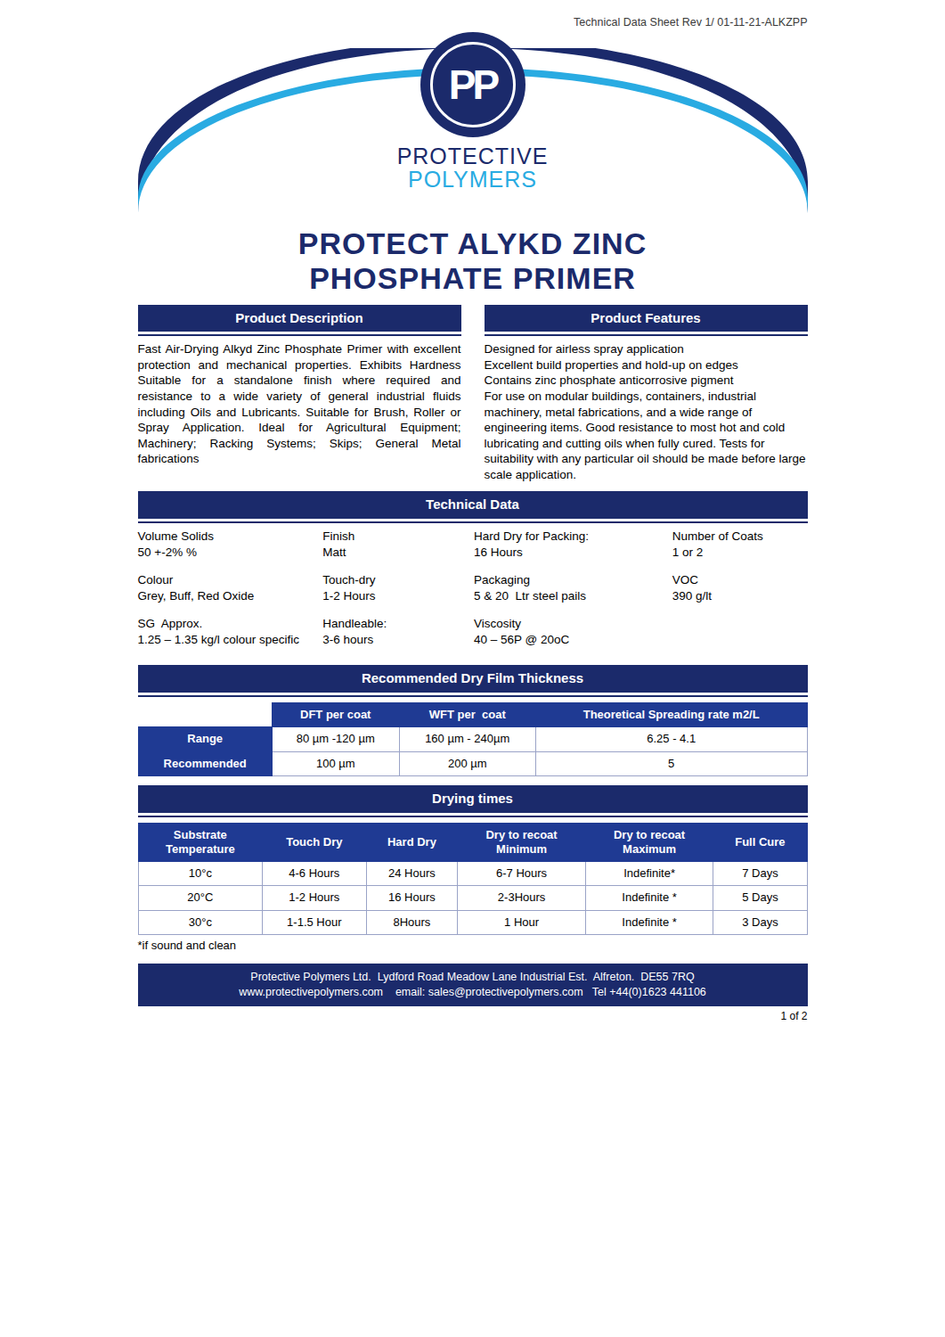Technical Data Sheet Rev 1/ 01-11-21-ALKZPP
PP
PROTECTIVE
POLYMERS
Protect Alykd Zinc
Phosphate Primer
Product Description
Fast Air-Drying Alkyd Zinc Phosphate Primer with excellent protection and mechanical properties. Exhibits Hardness Suitable for a standalone finish where required and resistance to a wide variety of general industrial fluids including Oils and Lubricants. Suitable for Brush, Roller or Spray Application. Ideal for Agricultural Equipment; Machinery; Racking Systems; Skips; General Metal fabrications
Product Features
Designed for airless spray application
Excellent build properties and hold-up on edges
Contains zinc phosphate anticorrosive pigment
For use on modular buildings, containers, industrial machinery, metal fabrications, and a wide range of engineering items. Good resistance to most hot and cold lubricating and cutting oils when fully cured. Tests for suitability with any particular oil should be made before large scale application.
Technical Data
Volume Solids
50 +-2% %
Finish
Matt
Hard Dry for Packing:
16 Hours
Number of Coats
1 or 2
Colour
Grey, Buff, Red Oxide
Touch-dry
1-2 Hours
Packaging
5 & 20 Ltr steel pails
VOC
390 g/lt
SG Approx.
1.25 – 1.35 kg/l colour specific
Handleable:
3-6 hours
Viscosity
40 – 56P @ 20oC
Recommended Dry Film Thickness
| | DFT per coat | WFT per coat | Theoretical Spreading rate m2/L |
| --- | --- | --- | --- |
| Range | 80 µm -120 µm | 160 µm - 240µm | 6.25 - 4.1 |
| Recommended | 100 µm | 200 µm | 5 |
Drying times
| Substrate Temperature | Touch Dry | Hard Dry | Dry to recoat Minimum | Dry to recoat Maximum | Full Cure |
| --- | --- | --- | --- | --- | --- |
| 10°c | 4-6 Hours | 24 Hours | 6-7 Hours | Indefinite* | 7 Days |
| 20°C | 1-2 Hours | 16 Hours | 2-3Hours | Indefinite * | 5 Days |
| 30°c | 1-1.5 Hour | 8Hours | 1 Hour | Indefinite * | 3 Days |
*if sound and clean
Protective Polymers Ltd. Lydford Road Meadow Lane Industrial Est. Alfreton. DE55 7RQ
www.protectivepolymers.com email: sales@protectivepolymers.com Tel +44(0)1623 441106
1 of 2